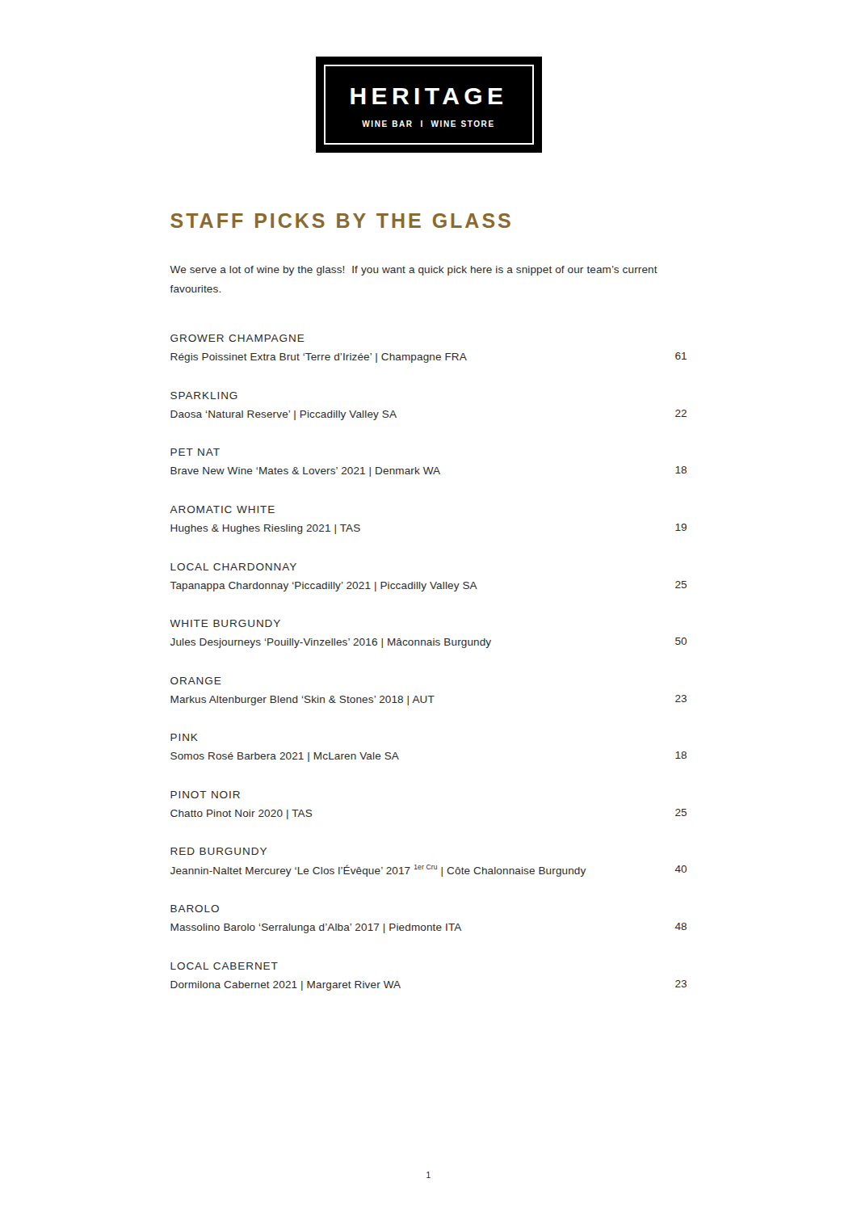Heritage
Wine Bar I Wine Store
Staff Picks by the Glass
We serve a lot of wine by the glass! If you want a quick pick here is a snippet of our team’s current favourites.
Grower Champagne
Régis Poissinet Extra Brut ‘Terre d’Irizée’ | Champagne FRA
61
Sparkling
Daosa ‘Natural Reserve’ | Piccadilly Valley SA
22
Pet Nat
Brave New Wine ‘Mates & Lovers’ 2021 | Denmark WA
18
Aromatic White
Hughes & Hughes Riesling 2021 | TAS
19
Local Chardonnay
Tapanappa Chardonnay ‘Piccadilly’ 2021 | Piccadilly Valley SA
25
White Burgundy
Jules Desjourneys ‘Pouilly-Vinzelles’ 2016 | Mâconnais Burgundy
50
Orange
Markus Altenburger Blend ‘Skin & Stones’ 2018 | AUT
23
Pink
Somos Rosé Barbera 2021 | McLaren Vale SA
18
Pinot Noir
Chatto Pinot Noir 2020 | TAS
25
Red Burgundy
Jeannin-Naltet Mercurey ‘Le Clos l’Évêque’ 2017 1er Cru | Côte Chalonnaise Burgundy
40
Barolo
Massolino Barolo ‘Serralunga d’Alba’ 2017 | Piedmonte ITA
48
Local Cabernet
Dormilona Cabernet 2021 | Margaret River WA
23
1